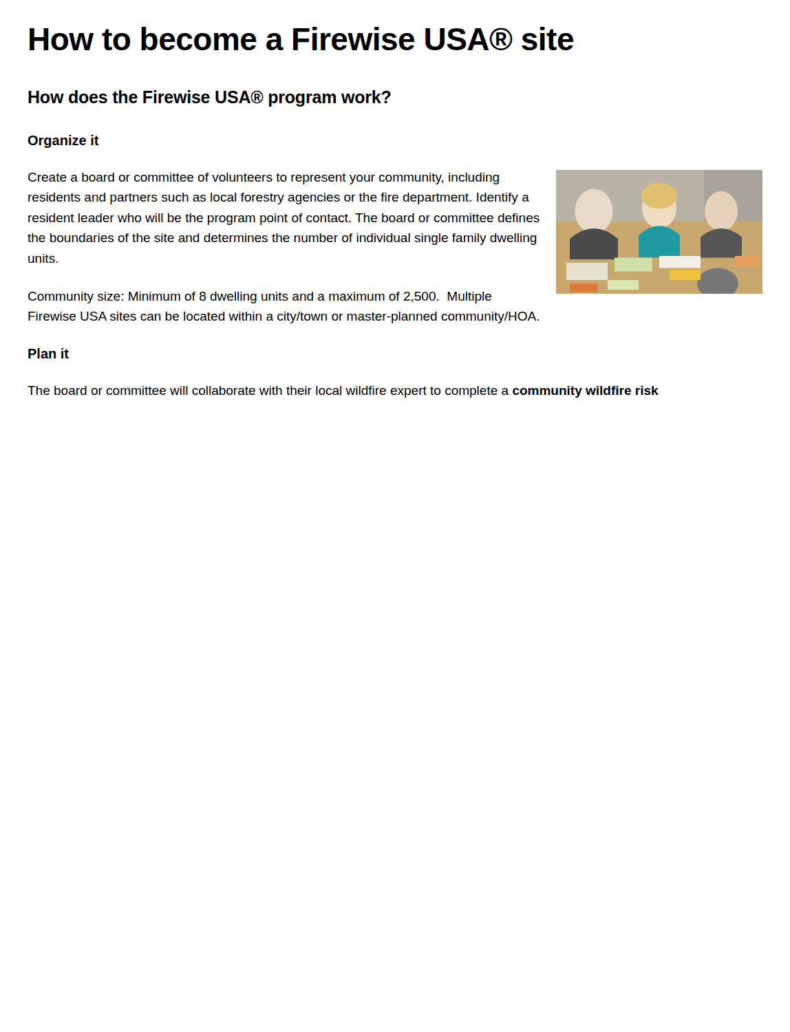How to become a Firewise USA® site
How does the Firewise USA® program work?
Organize it
Create a board or committee of volunteers to represent your community, including residents and partners such as local forestry agencies or the fire department. Identify a resident leader who will be the program point of contact. The board or committee defines the boundaries of the site and determines the number of individual single family dwelling units.
Community size: Minimum of 8 dwelling units and a maximum of 2,500. Multiple Firewise USA sites can be located within a city/town or master-planned community/HOA.
Plan it
The board or committee will collaborate with their local wildfire expert to complete a community wildfire risk